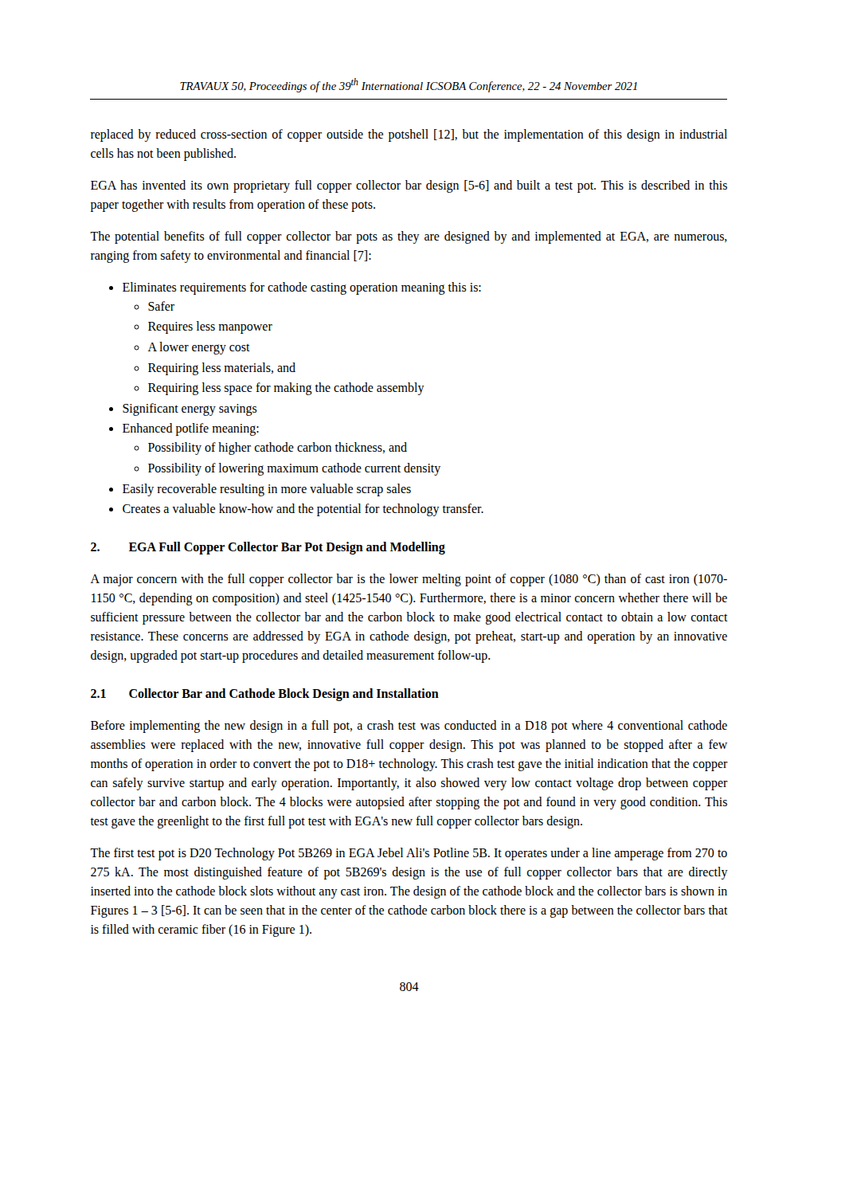TRAVAUX 50, Proceedings of the 39th International ICSOBA Conference, 22 - 24 November 2021
replaced by reduced cross-section of copper outside the potshell [12], but the implementation of this design in industrial cells has not been published.
EGA has invented its own proprietary full copper collector bar design [5-6] and built a test pot. This is described in this paper together with results from operation of these pots.
The potential benefits of full copper collector bar pots as they are designed by and implemented at EGA, are numerous, ranging from safety to environmental and financial [7]:
Eliminates requirements for cathode casting operation meaning this is:
Safer
Requires less manpower
A lower energy cost
Requiring less materials, and
Requiring less space for making the cathode assembly
Significant energy savings
Enhanced potlife meaning:
Possibility of higher cathode carbon thickness, and
Possibility of lowering maximum cathode current density
Easily recoverable resulting in more valuable scrap sales
Creates a valuable know-how and the potential for technology transfer.
2. EGA Full Copper Collector Bar Pot Design and Modelling
A major concern with the full copper collector bar is the lower melting point of copper (1080 °C) than of cast iron (1070-1150 °C, depending on composition) and steel (1425-1540 °C). Furthermore, there is a minor concern whether there will be sufficient pressure between the collector bar and the carbon block to make good electrical contact to obtain a low contact resistance. These concerns are addressed by EGA in cathode design, pot preheat, start-up and operation by an innovative design, upgraded pot start-up procedures and detailed measurement follow-up.
2.1 Collector Bar and Cathode Block Design and Installation
Before implementing the new design in a full pot, a crash test was conducted in a D18 pot where 4 conventional cathode assemblies were replaced with the new, innovative full copper design. This pot was planned to be stopped after a few months of operation in order to convert the pot to D18+ technology. This crash test gave the initial indication that the copper can safely survive startup and early operation. Importantly, it also showed very low contact voltage drop between copper collector bar and carbon block. The 4 blocks were autopsied after stopping the pot and found in very good condition. This test gave the greenlight to the first full pot test with EGA's new full copper collector bars design.
The first test pot is D20 Technology Pot 5B269 in EGA Jebel Ali's Potline 5B. It operates under a line amperage from 270 to 275 kA. The most distinguished feature of pot 5B269's design is the use of full copper collector bars that are directly inserted into the cathode block slots without any cast iron. The design of the cathode block and the collector bars is shown in Figures 1 – 3 [5-6]. It can be seen that in the center of the cathode carbon block there is a gap between the collector bars that is filled with ceramic fiber (16 in Figure 1).
804